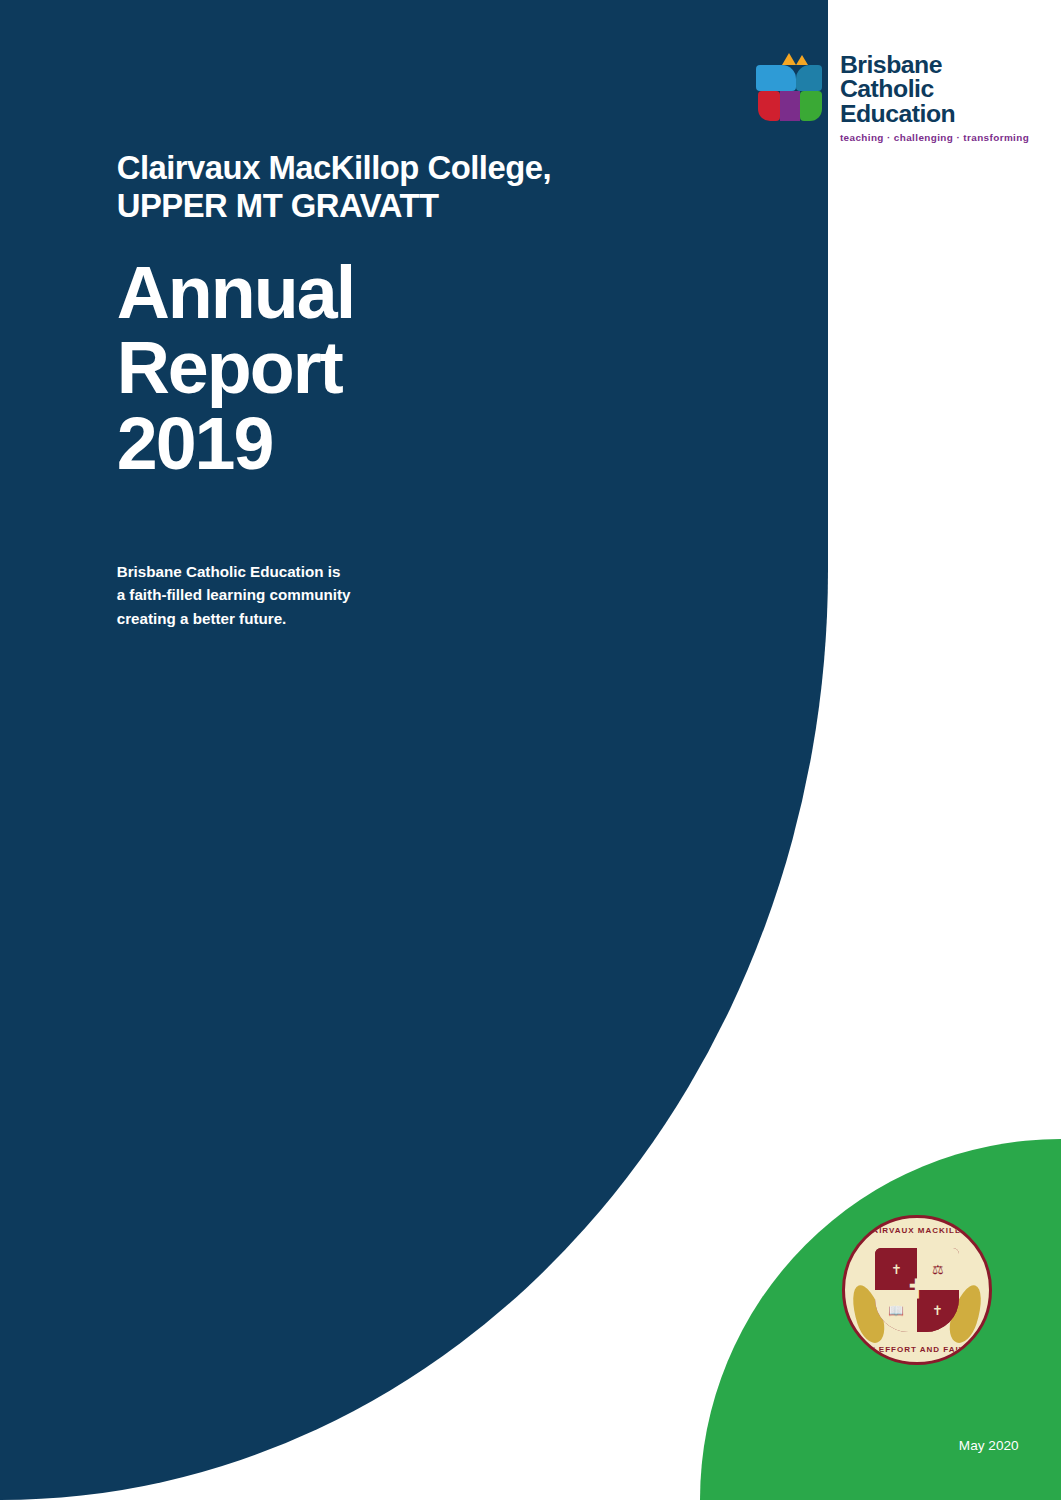Brisbane Catholic Education
teaching · challenging · transforming
Clairvaux MacKillop College, UPPER MT GRAVATT
Annual Report 2019
Brisbane Catholic Education is
a faith-filled learning community
creating a better future.
CLAIRVAUX MACKILLOP
✝
⚖
📖
✝
✝
BY EFFORT AND FAITH
May 2020